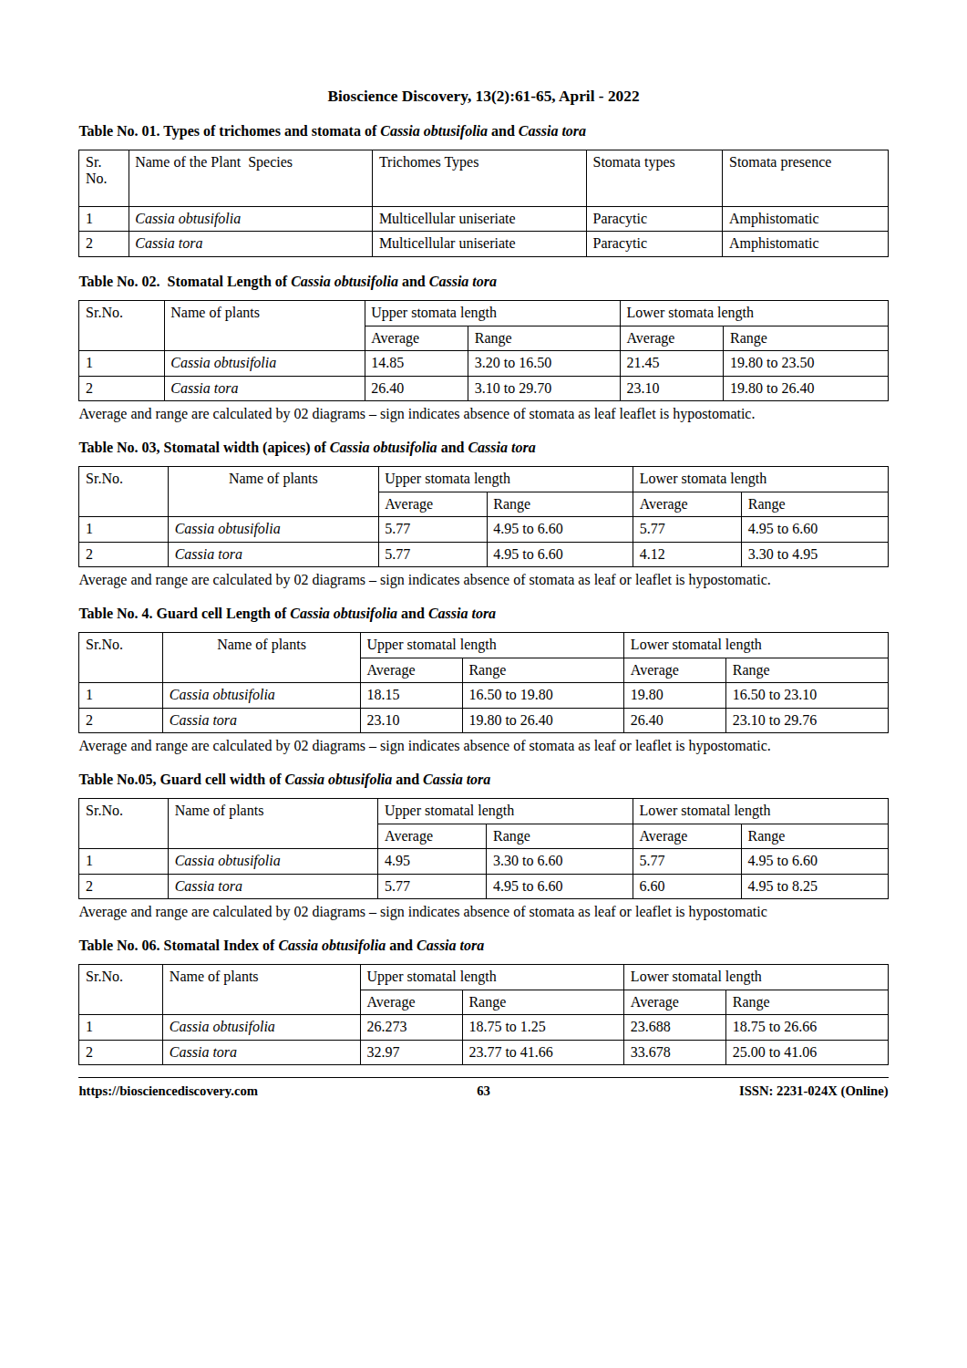Bioscience Discovery, 13(2):61-65, April - 2022
Table No. 01. Types of trichomes and stomata of Cassia obtusifolia and Cassia tora
| Sr. No. | Name of the Plant Species | Trichomes Types | Stomata types | Stomata presence |
| 1 | Cassia obtusifolia | Multicellular uniseriate | Paracytic | Amphistomatic |
| 2 | Cassia tora | Multicellular uniseriate | Paracytic | Amphistomatic |
Table No. 02. Stomatal Length of Cassia obtusifolia and Cassia tora
| Sr.No. | Name of plants | Upper stomata length | Lower stomata length |
| Average | Range | Average | Range |
| 1 | Cassia obtusifolia | 14.85 | 3.20 to 16.50 | 21.45 | 19.80 to 23.50 |
| 2 | Cassia tora | 26.40 | 3.10 to 29.70 | 23.10 | 19.80 to 26.40 |
Average and range are calculated by 02 diagrams – sign indicates absence of stomata as leaf leaflet is hypostomatic.
Table No. 03, Stomatal width (apices) of Cassia obtusifolia and Cassia tora
| Sr.No. | Name of plants | Upper stomata length | Lower stomata length |
| Average | Range | Average | Range |
| 1 | Cassia obtusifolia | 5.77 | 4.95 to 6.60 | 5.77 | 4.95 to 6.60 |
| 2 | Cassia tora | 5.77 | 4.95 to 6.60 | 4.12 | 3.30 to 4.95 |
Average and range are calculated by 02 diagrams – sign indicates absence of stomata as leaf or leaflet is hypostomatic.
Table No. 4. Guard cell Length of Cassia obtusifolia and Cassia tora
| Sr.No. | Name of plants | Upper stomatal length | Lower stomatal length |
| Average | Range | Average | Range |
| 1 | Cassia obtusifolia | 18.15 | 16.50 to 19.80 | 19.80 | 16.50 to 23.10 |
| 2 | Cassia tora | 23.10 | 19.80 to 26.40 | 26.40 | 23.10 to 29.76 |
Average and range are calculated by 02 diagrams – sign indicates absence of stomata as leaf or leaflet is hypostomatic.
Table No.05, Guard cell width of Cassia obtusifolia and Cassia tora
| Sr.No. | Name of plants | Upper stomatal length | Lower stomatal length |
| Average | Range | Average | Range |
| 1 | Cassia obtusifolia | 4.95 | 3.30 to 6.60 | 5.77 | 4.95 to 6.60 |
| 2 | Cassia tora | 5.77 | 4.95 to 6.60 | 6.60 | 4.95 to 8.25 |
Average and range are calculated by 02 diagrams – sign indicates absence of stomata as leaf or leaflet is hypostomatic
Table No. 06. Stomatal Index of Cassia obtusifolia and Cassia tora
| Sr.No. | Name of plants | Upper stomatal length | Lower stomatal length |
| Average | Range | Average | Range |
| 1 | Cassia obtusifolia | 26.273 | 18.75 to 1.25 | 23.688 | 18.75 to 26.66 |
| 2 | Cassia tora | 32.97 | 23.77 to 41.66 | 33.678 | 25.00 to 41.06 |
https://biosciencediscovery.com
63
ISSN: 2231-024X (Online)